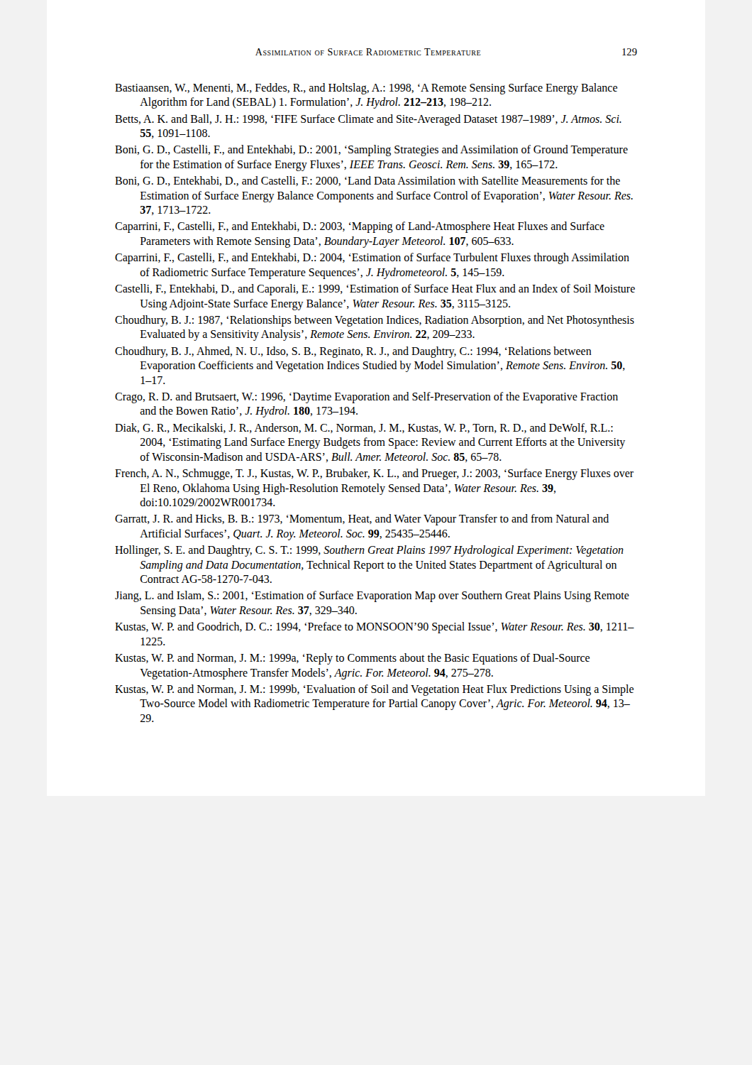Assimilation of Surface Radiometric Temperature 129
Bastiaansen, W., Menenti, M., Feddes, R., and Holtslag, A.: 1998, ‘A Remote Sensing Surface Energy Balance Algorithm for Land (SEBAL) 1. Formulation’, J. Hydrol. 212–213, 198–212.
Betts, A. K. and Ball, J. H.: 1998, ‘FIFE Surface Climate and Site-Averaged Dataset 1987–1989’, J. Atmos. Sci. 55, 1091–1108.
Boni, G. D., Castelli, F., and Entekhabi, D.: 2001, ‘Sampling Strategies and Assimilation of Ground Temperature for the Estimation of Surface Energy Fluxes’, IEEE Trans. Geosci. Rem. Sens. 39, 165–172.
Boni, G. D., Entekhabi, D., and Castelli, F.: 2000, ‘Land Data Assimilation with Satellite Measurements for the Estimation of Surface Energy Balance Components and Surface Control of Evaporation’, Water Resour. Res. 37, 1713–1722.
Caparrini, F., Castelli, F., and Entekhabi, D.: 2003, ‘Mapping of Land-Atmosphere Heat Fluxes and Surface Parameters with Remote Sensing Data’, Boundary-Layer Meteorol. 107, 605–633.
Caparrini, F., Castelli, F., and Entekhabi, D.: 2004, ‘Estimation of Surface Turbulent Fluxes through Assimilation of Radiometric Surface Temperature Sequences’, J. Hydrometeorol. 5, 145–159.
Castelli, F., Entekhabi, D., and Caporali, E.: 1999, ‘Estimation of Surface Heat Flux and an Index of Soil Moisture Using Adjoint-State Surface Energy Balance’, Water Resour. Res. 35, 3115–3125.
Choudhury, B. J.: 1987, ‘Relationships between Vegetation Indices, Radiation Absorption, and Net Photosynthesis Evaluated by a Sensitivity Analysis’, Remote Sens. Environ. 22, 209–233.
Choudhury, B. J., Ahmed, N. U., Idso, S. B., Reginato, R. J., and Daughtry, C.: 1994, ‘Relations between Evaporation Coefficients and Vegetation Indices Studied by Model Simulation’, Remote Sens. Environ. 50, 1–17.
Crago, R. D. and Brutsaert, W.: 1996, ‘Daytime Evaporation and Self-Preservation of the Evaporative Fraction and the Bowen Ratio’, J. Hydrol. 180, 173–194.
Diak, G. R., Mecikalski, J. R., Anderson, M. C., Norman, J. M., Kustas, W. P., Torn, R. D., and DeWolf, R.L.: 2004, ‘Estimating Land Surface Energy Budgets from Space: Review and Current Efforts at the University of Wisconsin-Madison and USDA-ARS’, Bull. Amer. Meteorol. Soc. 85, 65–78.
French, A. N., Schmugge, T. J., Kustas, W. P., Brubaker, K. L., and Prueger, J.: 2003, ‘Surface Energy Fluxes over El Reno, Oklahoma Using High-Resolution Remotely Sensed Data’, Water Resour. Res. 39, doi:10.1029/2002WR001734.
Garratt, J. R. and Hicks, B. B.: 1973, ‘Momentum, Heat, and Water Vapour Transfer to and from Natural and Artificial Surfaces’, Quart. J. Roy. Meteorol. Soc. 99, 25435–25446.
Hollinger, S. E. and Daughtry, C. S. T.: 1999, Southern Great Plains 1997 Hydrological Experiment: Vegetation Sampling and Data Documentation, Technical Report to the United States Department of Agricultural on Contract AG-58-1270-7-043.
Jiang, L. and Islam, S.: 2001, ‘Estimation of Surface Evaporation Map over Southern Great Plains Using Remote Sensing Data’, Water Resour. Res. 37, 329–340.
Kustas, W. P. and Goodrich, D. C.: 1994, ‘Preface to MONSOON’90 Special Issue’, Water Resour. Res. 30, 1211–1225.
Kustas, W. P. and Norman, J. M.: 1999a, ‘Reply to Comments about the Basic Equations of Dual-Source Vegetation-Atmosphere Transfer Models’, Agric. For. Meteorol. 94, 275–278.
Kustas, W. P. and Norman, J. M.: 1999b, ‘Evaluation of Soil and Vegetation Heat Flux Predictions Using a Simple Two-Source Model with Radiometric Temperature for Partial Canopy Cover’, Agric. For. Meteorol. 94, 13–29.